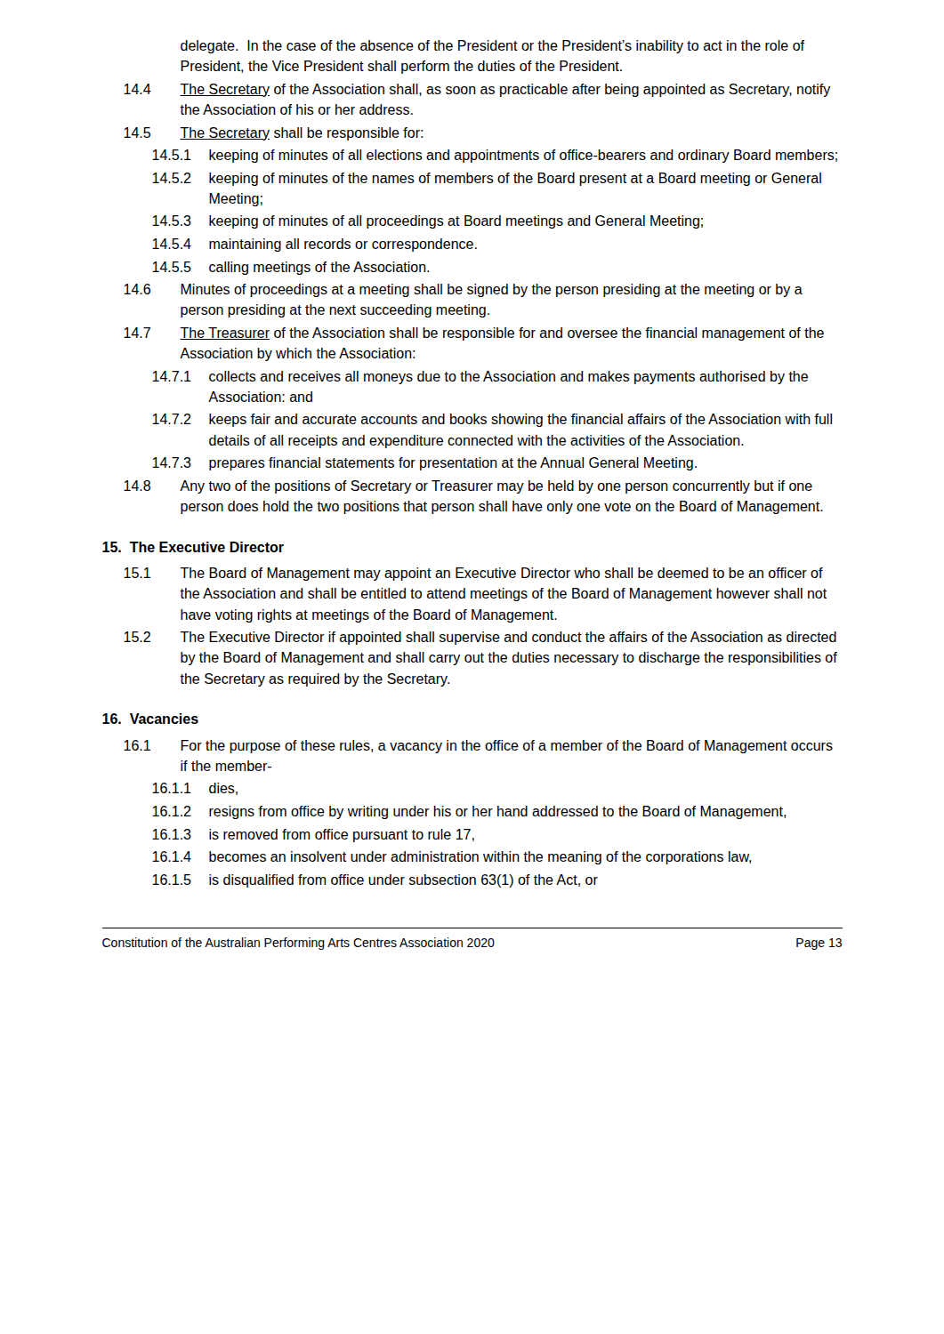delegate. In the case of the absence of the President or the President’s inability to act in the role of President, the Vice President shall perform the duties of the President.
14.4
The Secretary of the Association shall, as soon as practicable after being appointed as Secretary, notify the Association of his or her address.
14.5
The Secretary shall be responsible for:
14.5.1
keeping of minutes of all elections and appointments of office-bearers and ordinary Board members;
14.5.2
keeping of minutes of the names of members of the Board present at a Board meeting or General Meeting;
14.5.3
keeping of minutes of all proceedings at Board meetings and General Meeting;
14.5.4
maintaining all records or correspondence.
14.5.5
calling meetings of the Association.
14.6
Minutes of proceedings at a meeting shall be signed by the person presiding at the meeting or by a person presiding at the next succeeding meeting.
14.7
The Treasurer of the Association shall be responsible for and oversee the financial management of the Association by which the Association:
14.7.1
collects and receives all moneys due to the Association and makes payments authorised by the Association: and
14.7.2
keeps fair and accurate accounts and books showing the financial affairs of the Association with full details of all receipts and expenditure connected with the activities of the Association.
14.7.3
prepares financial statements for presentation at the Annual General Meeting.
14.8
Any two of the positions of Secretary or Treasurer may be held by one person concurrently but if one person does hold the two positions that person shall have only one vote on the Board of Management.
15. The Executive Director
15.1
The Board of Management may appoint an Executive Director who shall be deemed to be an officer of the Association and shall be entitled to attend meetings of the Board of Management however shall not have voting rights at meetings of the Board of Management.
15.2
The Executive Director if appointed shall supervise and conduct the affairs of the Association as directed by the Board of Management and shall carry out the duties necessary to discharge the responsibilities of the Secretary as required by the Secretary.
16. Vacancies
16.1
For the purpose of these rules, a vacancy in the office of a member of the Board of Management occurs if the member-
16.1.1
dies,
16.1.2
resigns from office by writing under his or her hand addressed to the Board of Management,
16.1.3
is removed from office pursuant to rule 17,
16.1.4
becomes an insolvent under administration within the meaning of the corporations law,
16.1.5
is disqualified from office under subsection 63(1) of the Act, or
Constitution of the Australian Performing Arts Centres Association 2020 Page 13